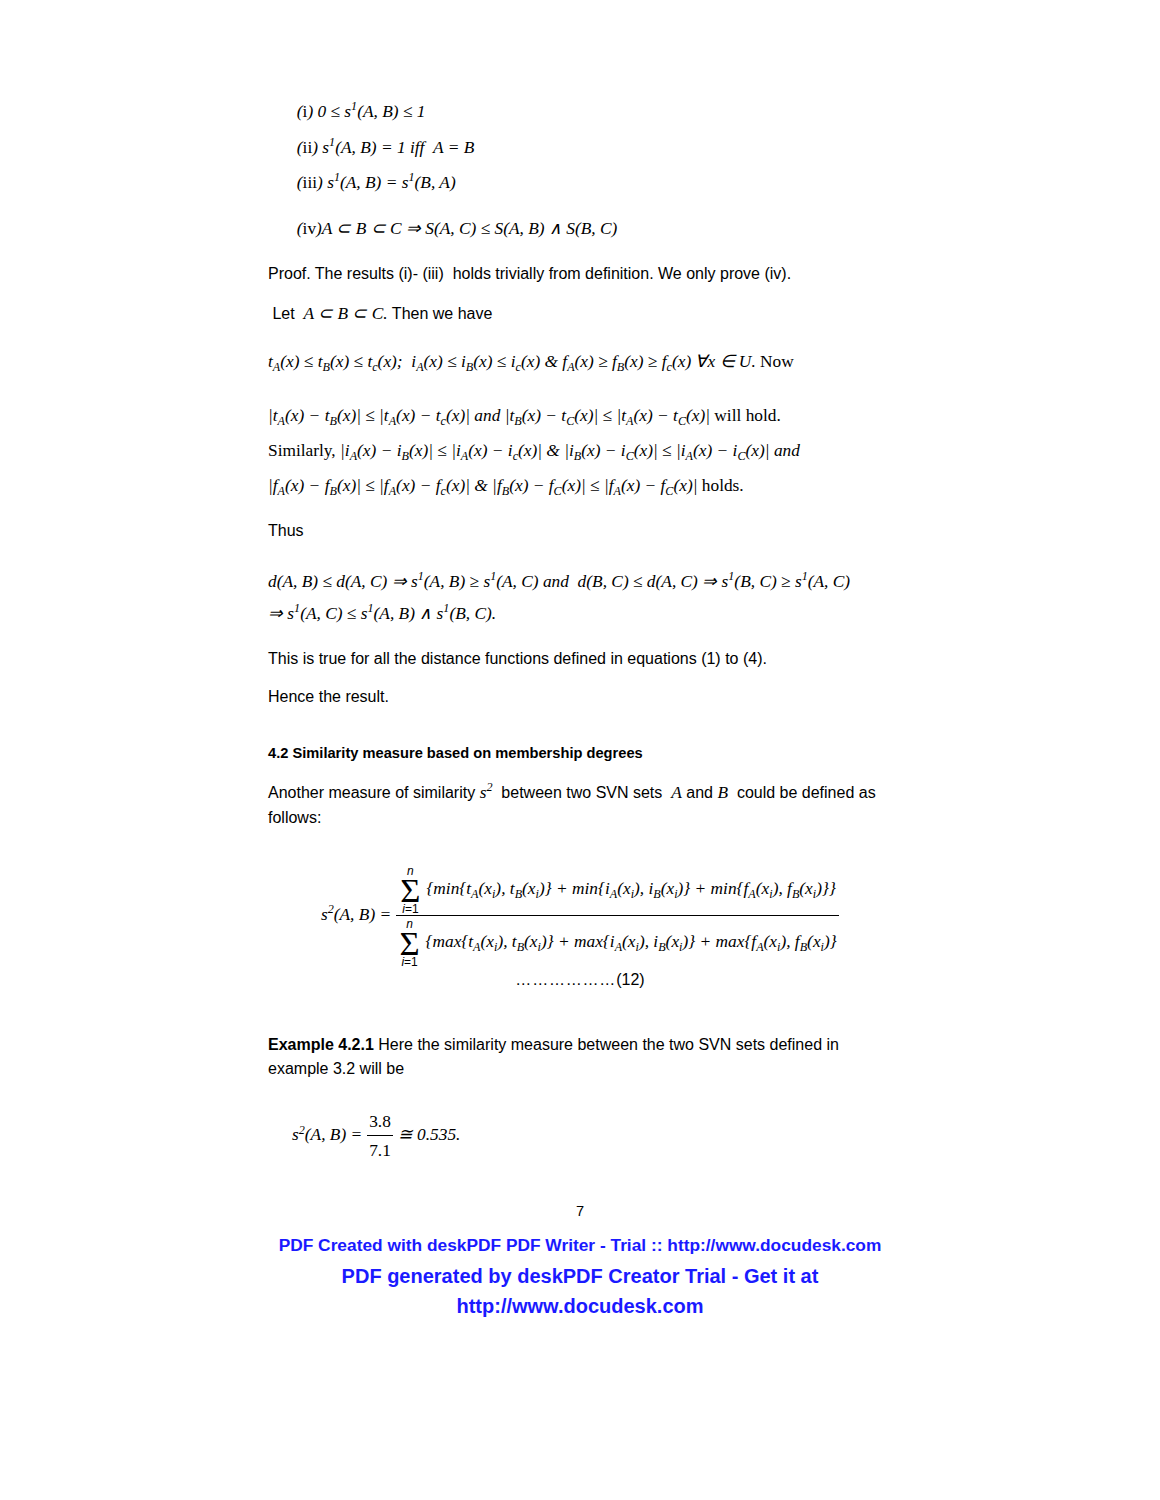(i) 0 ≤ s1(A, B) ≤ 1
(ii) s1(A, B) = 1 iff A = B
(iii) s1(A, B) = s1(B, A)
(iv)A ⊂ B ⊂ C ⇒ S(A, C) ≤ S(A, B) ∧ S(B, C)
Proof. The results (i)- (iii) holds trivially from definition. We only prove (iv).
Let A ⊂ B ⊂ C. Then we have
tA(x) ≤ tB(x) ≤ tc(x); iA(x) ≤ iB(x) ≤ ic(x) & fA(x) ≥ fB(x) ≥ fc(x) ∀x ∈ U. Now
|tA(x) − tB(x)| ≤ |tA(x) − tc(x)| and |tB(x) − tC(x)| ≤ |tA(x) − tC(x)| will hold.
Similarly, |iA(x) − iB(x)| ≤ |iA(x) − ic(x)| & |iB(x) − iC(x)| ≤ |iA(x) − iC(x)| and
|fA(x) − fB(x)| ≤ |fA(x) − fc(x)| & |fB(x) − fC(x)| ≤ |fA(x) − fC(x)| holds.
Thus
d(A, B) ≤ d(A, C) ⇒ s1(A, B) ≥ s1(A, C) and d(B, C) ≤ d(A, C) ⇒ s1(B, C) ≥ s1(A, C)
⇒ s1(A, C) ≤ s1(A, B) ∧ s1(B, C).
This is true for all the distance functions defined in equations (1) to (4).
Hence the result.
4.2 Similarity measure based on membership degrees
Another measure of similarity s2 between two SVN sets A and B could be defined as follows:
s2(A, B) = n Σ i=1 {min{tA(xi), tB(xi)} + min{iA(xi), iB(xi)} + min{fA(xi), fB(xi)}} n Σ i=1 {max{tA(xi), tB(xi)} + max{iA(xi), iB(xi)} + max{fA(xi), fB(xi)} ………………(12)
Example 4.2.1 Here the similarity measure between the two SVN sets defined in example 3.2 will be
s2(A, B) = 3.8 7.1 ≅ 0.535.
7
PDF Created with deskPDF PDF Writer - Trial :: http://www.docudesk.com
PDF generated by deskPDF Creator Trial - Get it at http://www.docudesk.com